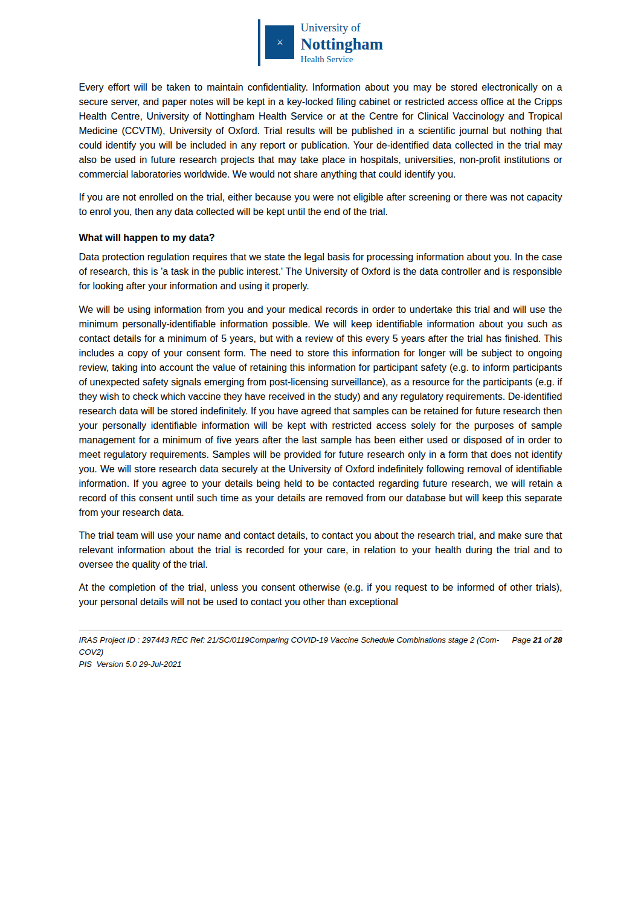⚔ University of Nottingham Health Service
Every effort will be taken to maintain confidentiality. Information about you may be stored electronically on a secure server, and paper notes will be kept in a key-locked filing cabinet or restricted access office at the Cripps Health Centre, University of Nottingham Health Service or at the Centre for Clinical Vaccinology and Tropical Medicine (CCVTM), University of Oxford. Trial results will be published in a scientific journal but nothing that could identify you will be included in any report or publication. Your de-identified data collected in the trial may also be used in future research projects that may take place in hospitals, universities, non-profit institutions or commercial laboratories worldwide. We would not share anything that could identify you.
If you are not enrolled on the trial, either because you were not eligible after screening or there was not capacity to enrol you, then any data collected will be kept until the end of the trial.
What will happen to my data?
Data protection regulation requires that we state the legal basis for processing information about you. In the case of research, this is 'a task in the public interest.' The University of Oxford is the data controller and is responsible for looking after your information and using it properly.
We will be using information from you and your medical records in order to undertake this trial and will use the minimum personally-identifiable information possible. We will keep identifiable information about you such as contact details for a minimum of 5 years, but with a review of this every 5 years after the trial has finished. This includes a copy of your consent form. The need to store this information for longer will be subject to ongoing review, taking into account the value of retaining this information for participant safety (e.g. to inform participants of unexpected safety signals emerging from post-licensing surveillance), as a resource for the participants (e.g. if they wish to check which vaccine they have received in the study) and any regulatory requirements. De-identified research data will be stored indefinitely. If you have agreed that samples can be retained for future research then your personally identifiable information will be kept with restricted access solely for the purposes of sample management for a minimum of five years after the last sample has been either used or disposed of in order to meet regulatory requirements. Samples will be provided for future research only in a form that does not identify you. We will store research data securely at the University of Oxford indefinitely following removal of identifiable information. If you agree to your details being held to be contacted regarding future research, we will retain a record of this consent until such time as your details are removed from our database but will keep this separate from your research data.
The trial team will use your name and contact details, to contact you about the research trial, and make sure that relevant information about the trial is recorded for your care, in relation to your health during the trial and to oversee the quality of the trial.
At the completion of the trial, unless you consent otherwise (e.g. if you request to be informed of other trials), your personal details will not be used to contact you other than exceptional
Page 21 of 28 IRAS Project ID : 297443 REC Ref: 21/SC/0119 Comparing COVID-19 Vaccine Schedule Combinations stage 2 (Com-COV2) PIS Version 5.0 29-Jul-2021